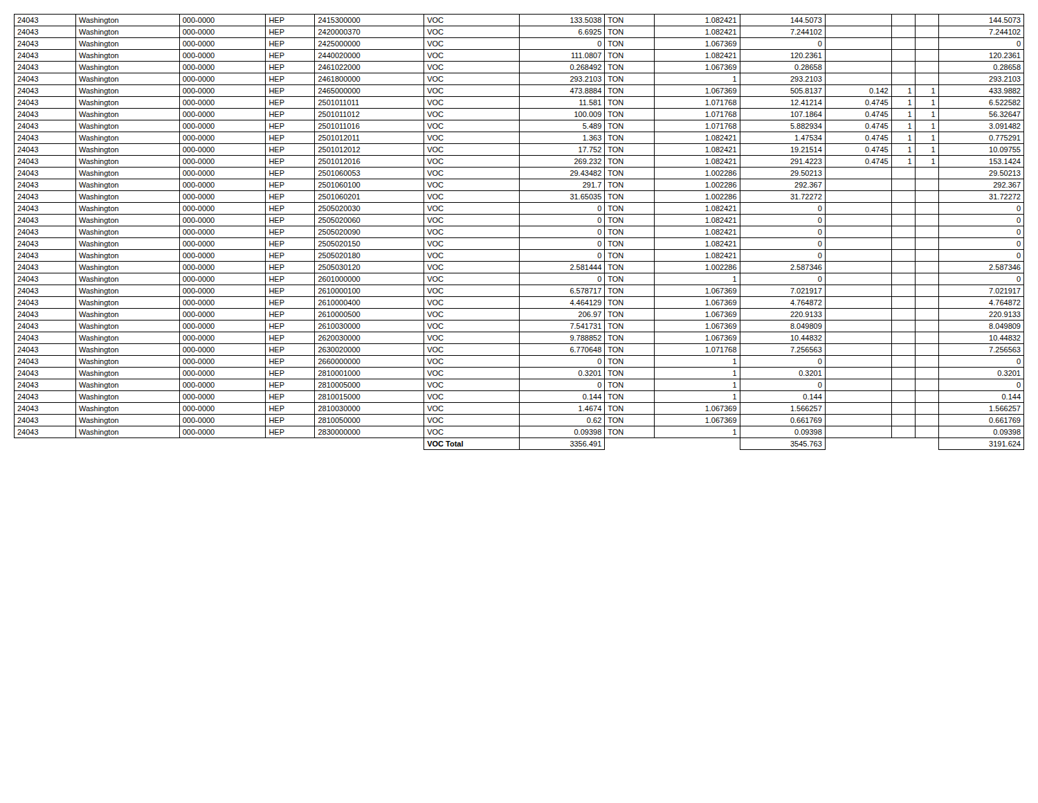| 24043 | Washington | 000-0000 | HEP | 2415300000 | VOC | 133.5038 | TON | 1.082421 | 144.5073 | | | | 144.5073 |
| 24043 | Washington | 000-0000 | HEP | 2420000370 | VOC | 6.6925 | TON | 1.082421 | 7.244102 | | | | 7.244102 |
| 24043 | Washington | 000-0000 | HEP | 2425000000 | VOC | 0 | TON | 1.067369 | 0 | | | | 0 |
| 24043 | Washington | 000-0000 | HEP | 2440020000 | VOC | 111.0807 | TON | 1.082421 | 120.2361 | | | | 120.2361 |
| 24043 | Washington | 000-0000 | HEP | 2461022000 | VOC | 0.268492 | TON | 1.067369 | 0.28658 | | | | 0.28658 |
| 24043 | Washington | 000-0000 | HEP | 2461800000 | VOC | 293.2103 | TON | 1 | 293.2103 | | | | 293.2103 |
| 24043 | Washington | 000-0000 | HEP | 2465000000 | VOC | 473.8884 | TON | 1.067369 | 505.8137 | 0.142 | 1 | 1 | 433.9882 |
| 24043 | Washington | 000-0000 | HEP | 2501011011 | VOC | 11.581 | TON | 1.071768 | 12.41214 | 0.4745 | 1 | 1 | 6.522582 |
| 24043 | Washington | 000-0000 | HEP | 2501011012 | VOC | 100.009 | TON | 1.071768 | 107.1864 | 0.4745 | 1 | 1 | 56.32647 |
| 24043 | Washington | 000-0000 | HEP | 2501011016 | VOC | 5.489 | TON | 1.071768 | 5.882934 | 0.4745 | 1 | 1 | 3.091482 |
| 24043 | Washington | 000-0000 | HEP | 2501012011 | VOC | 1.363 | TON | 1.082421 | 1.47534 | 0.4745 | 1 | 1 | 0.775291 |
| 24043 | Washington | 000-0000 | HEP | 2501012012 | VOC | 17.752 | TON | 1.082421 | 19.21514 | 0.4745 | 1 | 1 | 10.09755 |
| 24043 | Washington | 000-0000 | HEP | 2501012016 | VOC | 269.232 | TON | 1.082421 | 291.4223 | 0.4745 | 1 | 1 | 153.1424 |
| 24043 | Washington | 000-0000 | HEP | 2501060053 | VOC | 29.43482 | TON | 1.002286 | 29.50213 | | | | 29.50213 |
| 24043 | Washington | 000-0000 | HEP | 2501060100 | VOC | 291.7 | TON | 1.002286 | 292.367 | | | | 292.367 |
| 24043 | Washington | 000-0000 | HEP | 2501060201 | VOC | 31.65035 | TON | 1.002286 | 31.72272 | | | | 31.72272 |
| 24043 | Washington | 000-0000 | HEP | 2505020030 | VOC | 0 | TON | 1.082421 | 0 | | | | 0 |
| 24043 | Washington | 000-0000 | HEP | 2505020060 | VOC | 0 | TON | 1.082421 | 0 | | | | 0 |
| 24043 | Washington | 000-0000 | HEP | 2505020090 | VOC | 0 | TON | 1.082421 | 0 | | | | 0 |
| 24043 | Washington | 000-0000 | HEP | 2505020150 | VOC | 0 | TON | 1.082421 | 0 | | | | 0 |
| 24043 | Washington | 000-0000 | HEP | 2505020180 | VOC | 0 | TON | 1.082421 | 0 | | | | 0 |
| 24043 | Washington | 000-0000 | HEP | 2505030120 | VOC | 2.581444 | TON | 1.002286 | 2.587346 | | | | 2.587346 |
| 24043 | Washington | 000-0000 | HEP | 2601000000 | VOC | 0 | TON | 1 | 0 | | | | 0 |
| 24043 | Washington | 000-0000 | HEP | 2610000100 | VOC | 6.578717 | TON | 1.067369 | 7.021917 | | | | 7.021917 |
| 24043 | Washington | 000-0000 | HEP | 2610000400 | VOC | 4.464129 | TON | 1.067369 | 4.764872 | | | | 4.764872 |
| 24043 | Washington | 000-0000 | HEP | 2610000500 | VOC | 206.97 | TON | 1.067369 | 220.9133 | | | | 220.9133 |
| 24043 | Washington | 000-0000 | HEP | 2610030000 | VOC | 7.541731 | TON | 1.067369 | 8.049809 | | | | 8.049809 |
| 24043 | Washington | 000-0000 | HEP | 2620030000 | VOC | 9.788852 | TON | 1.067369 | 10.44832 | | | | 10.44832 |
| 24043 | Washington | 000-0000 | HEP | 2630020000 | VOC | 6.770648 | TON | 1.071768 | 7.256563 | | | | 7.256563 |
| 24043 | Washington | 000-0000 | HEP | 2660000000 | VOC | 0 | TON | 1 | 0 | | | | 0 |
| 24043 | Washington | 000-0000 | HEP | 2810001000 | VOC | 0.3201 | TON | 1 | 0.3201 | | | | 0.3201 |
| 24043 | Washington | 000-0000 | HEP | 2810005000 | VOC | 0 | TON | 1 | 0 | | | | 0 |
| 24043 | Washington | 000-0000 | HEP | 2810015000 | VOC | 0.144 | TON | 1 | 0.144 | | | | 0.144 |
| 24043 | Washington | 000-0000 | HEP | 2810030000 | VOC | 1.4674 | TON | 1.067369 | 1.566257 | | | | 1.566257 |
| 24043 | Washington | 000-0000 | HEP | 2810050000 | VOC | 0.62 | TON | 1.067369 | 0.661769 | | | | 0.661769 |
| 24043 | Washington | 000-0000 | HEP | 2830000000 | VOC | 0.09398 | TON | 1 | 0.09398 | | | | 0.09398 |
| | | | | | VOC Total | 3356.491 | | | 3545.763 | | | | 3191.624 |